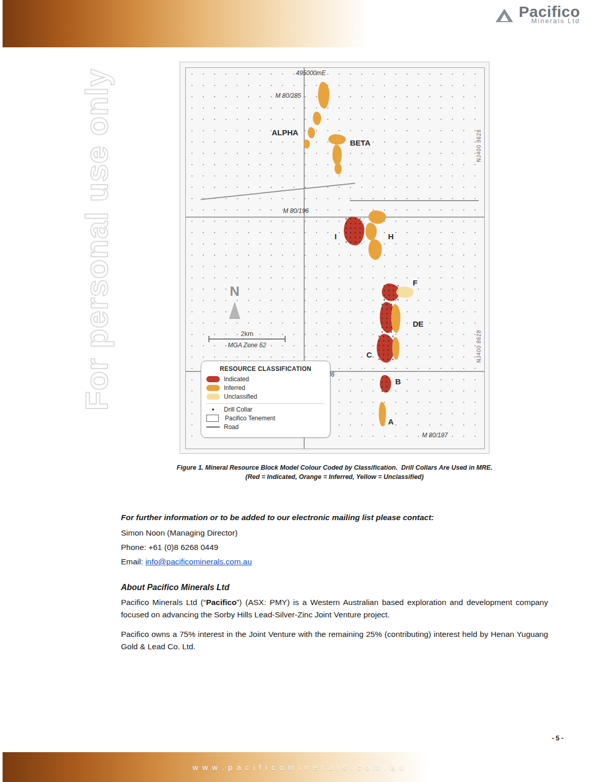Pacifico
Minerals Ltd
For personal use only
495000mE M 80/285 M 80/196 M 80/286 M 80/197 NJ400 9628 NJ400 8628
ALPHA
BETA
I
H
F
DE
C
B
A
N
2km
MGA Zone 52
RESOURCE CLASSIFICATION
Indicated
Inferred
Unclassified
Drill Collar
Pacifico Tenement
Road
Figure 1. Mineral Resource Block Model Colour Coded by Classification. Drill Collars Are Used in MRE.
(Red = Indicated, Orange = Inferred, Yellow = Unclassified)
For further information or to be added to our electronic mailing list please contact:
Simon Noon (Managing Director)
Phone: +61 (0)8 6268 0449
Email: info@pacificominerals.com.au
About Pacifico Minerals Ltd
Pacifico Minerals Ltd (“Pacifico”) (ASX: PMY) is a Western Australian based exploration and development company focused on advancing the Sorby Hills Lead-Silver-Zinc Joint Venture project.
Pacifico owns a 75% interest in the Joint Venture with the remaining 25% (contributing) interest held by Henan Yuguang Gold & Lead Co. Ltd.
- 5 -
w w w . p a c i f i c o m i n e r a l s . c o m . a u